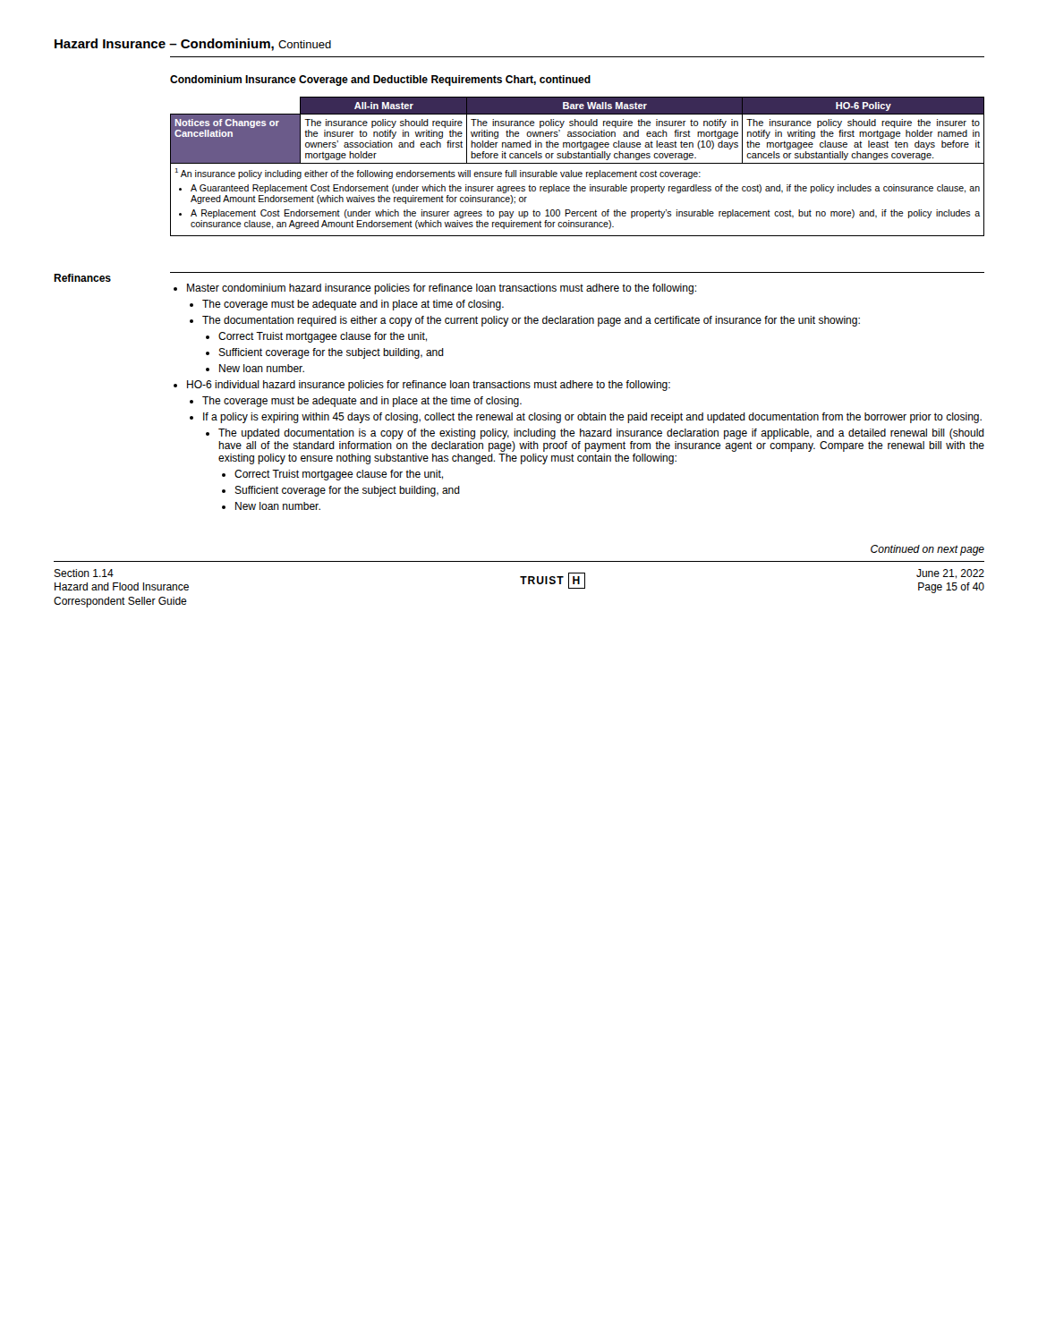Hazard Insurance – Condominium, Continued
Condominium Insurance Coverage and Deductible Requirements Chart, continued
| | All-in Master | Bare Walls Master | HO-6 Policy |
| --- | --- | --- | --- |
| Notices of Changes or Cancellation | The insurance policy should require the insurer to notify in writing the owners’ association and each first mortgage holder | The insurance policy should require the insurer to notify in writing the owners’ association and each first mortgage holder named in the mortgagee clause at least ten (10) days before it cancels or substantially changes coverage. | The insurance policy should require the insurer to notify in writing the first mortgage holder named in the mortgagee clause at least ten days before it cancels or substantially changes coverage. |
| 1 An insurance policy including either of the following endorsements will ensure full insurable value replacement cost coverage: A Guaranteed Replacement Cost Endorsement (under which the insurer agrees to replace the insurable property regardless of the cost) and, if the policy includes a coinsurance clause, an Agreed Amount Endorsement (which waives the requirement for coinsurance); or A Replacement Cost Endorsement (under which the insurer agrees to pay up to 100 Percent of the property’s insurable replacement cost, but no more) and, if the policy includes a coinsurance clause, an Agreed Amount Endorsement (which waives the requirement for coinsurance). |
Refinances
Master condominium hazard insurance policies for refinance loan transactions must adhere to the following:
The coverage must be adequate and in place at time of closing.
The documentation required is either a copy of the current policy or the declaration page and a certificate of insurance for the unit showing:
Correct Truist mortgagee clause for the unit,
Sufficient coverage for the subject building, and
New loan number.
HO-6 individual hazard insurance policies for refinance loan transactions must adhere to the following:
The coverage must be adequate and in place at the time of closing.
If a policy is expiring within 45 days of closing, collect the renewal at closing or obtain the paid receipt and updated documentation from the borrower prior to closing.
The updated documentation is a copy of the existing policy, including the hazard insurance declaration page if applicable, and a detailed renewal bill (should have all of the standard information on the declaration page) with proof of payment from the insurance agent or company. Compare the renewal bill with the existing policy to ensure nothing substantive has changed. The policy must contain the following:
Correct Truist mortgagee clause for the unit,
Sufficient coverage for the subject building, and
New loan number.
Continued on next page
Section 1.14
Hazard and Flood Insurance
Correspondent Seller Guide
TRUISTH
June 21, 2022
Page 15 of 40